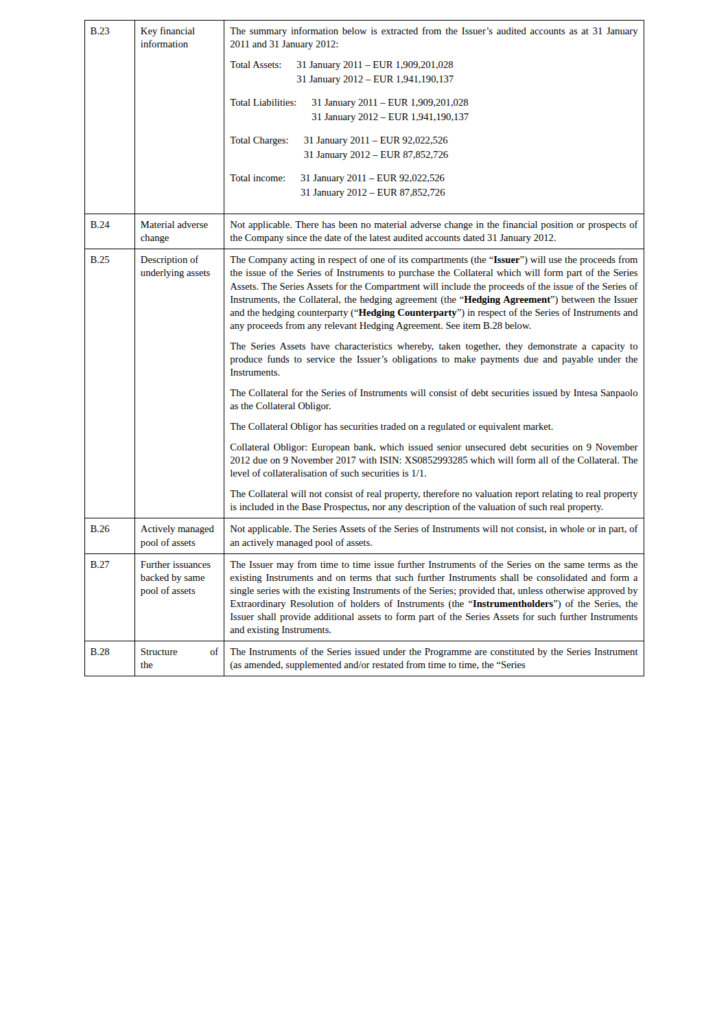| B.23 | Key financial information | The summary information below is extracted from the Issuer’s audited accounts as at 31 January 2011 and 31 January 2012: / Total Assets: / 31 January 2011 – EUR 1,909,201,028 31 January 2012 – EUR 1,941,190,137 / / Total Liabilities: / 31 January 2011 – EUR 1,909,201,028 31 January 2012 – EUR 1,941,190,137 / / Total Charges: / 31 January 2011 – EUR 92,022,526 31 January 2012 – EUR 87,852,726 / / Total income: / 31 January 2011 – EUR 92,022,526 31 January 2012 – EUR 87,852,726 / |
| B.24 | Material adverse change | Not applicable. There has been no material adverse change in the financial position or prospects of the Company since the date of the latest audited accounts dated 31 January 2012. |
| B.25 | Description of underlying assets | The Company acting in respect of one of its compartments (the “ Issuer ”) will use the proceeds from the issue of the Series of Instruments to purchase the Collateral which will form part of the Series Assets. The Series Assets for the Compartment will include the proceeds of the issue of the Series of Instruments, the Collateral, the hedging agreement (the “ Hedging Agreement ”) between the Issuer and the hedging counterparty (“ Hedging Counterparty ”) in respect of the Series of Instruments and any proceeds from any relevant Hedging Agreement. See item B.28 below. The Series Assets have characteristics whereby, taken together, they demonstrate a capacity to produce funds to service the Issuer’s obligations to make payments due and payable under the Instruments. The Collateral for the Series of Instruments will consist of debt securities issued by Intesa Sanpaolo as the Collateral Obligor. The Collateral Obligor has securities traded on a regulated or equivalent market. Collateral Obligor: European bank, which issued senior unsecured debt securities on 9 November 2012 due on 9 November 2017 with ISIN: XS0852993285 which will form all of the Collateral. The level of collateralisation of such securities is 1/1. The Collateral will not consist of real property, therefore no valuation report relating to real property is included in the Base Prospectus, nor any description of the valuation of such real property. |
| B.26 | Actively managed pool of assets | Not applicable. The Series Assets of the Series of Instruments will not consist, in whole or in part, of an actively managed pool of assets. |
| B.27 | Further issuances backed by same pool of assets | The Issuer may from time to time issue further Instruments of the Series on the same terms as the existing Instruments and on terms that such further Instruments shall be consolidated and form a single series with the existing Instruments of the Series; provided that, unless otherwise approved by Extraordinary Resolution of holders of Instruments (the “ Instrumentholders ”) of the Series, the Issuer shall provide additional assets to form part of the Series Assets for such further Instruments and existing Instruments. |
| B.28 | Structure of the | The Instruments of the Series issued under the Programme are constituted by the Series Instrument (as amended, supplemented and/or restated from time to time, the “Series |